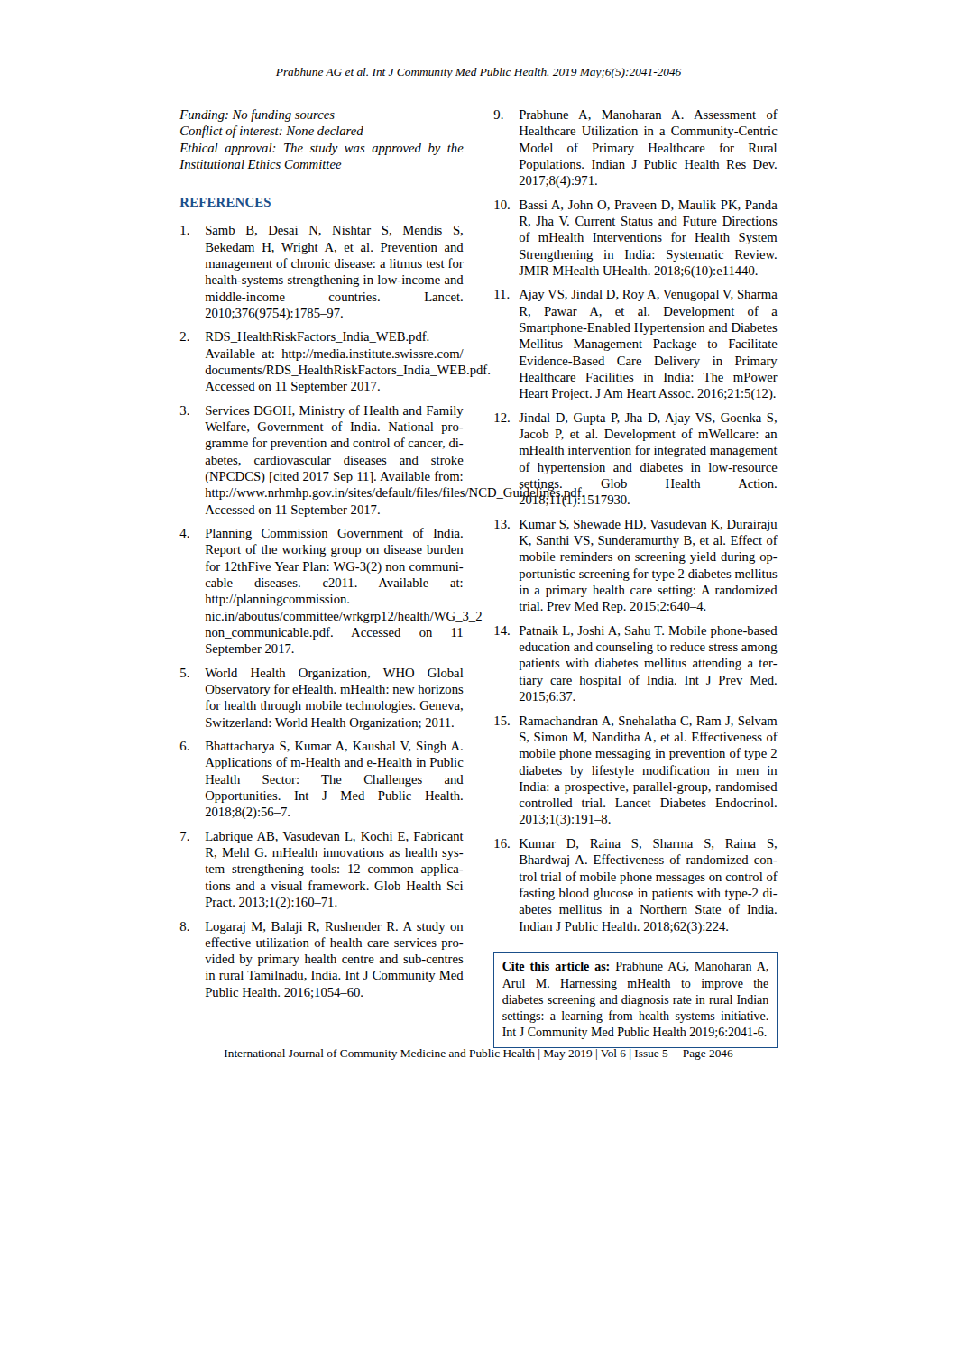Prabhune AG et al. Int J Community Med Public Health. 2019 May;6(5):2041-2046
Funding: No funding sources
Conflict of interest: None declared
Ethical approval: The study was approved by the Institutional Ethics Committee
REFERENCES
Samb B, Desai N, Nishtar S, Mendis S, Bekedam H, Wright A, et al. Prevention and management of chronic disease: a litmus test for health-systems strengthening in low-income and middle-income countries. Lancet. 2010;376(9754):1785–97.
RDS_HealthRiskFactors_India_WEB.pdf. Available at: http://media.institute.swissre.com/ documents/RDS_HealthRiskFactors_India_WEB.pdf. Accessed on 11 September 2017.
Services DGOH, Ministry of Health and Family Welfare, Government of India. National programme for prevention and control of cancer, diabetes, cardiovascular diseases and stroke (NPCDCS) [cited 2017 Sep 11]. Available from: http://www.nrhmhp.gov.in/sites/default/files/files/NCD_Guidelines.pdf. Accessed on 11 September 2017.
Planning Commission Government of India. Report of the working group on disease burden for 12thFive Year Plan: WG-3(2) non communicable diseases. c2011. Available at: http://planningcommission. nic.in/aboutus/committee/wrkgrp12/health/WG_3_2 non_communicable.pdf. Accessed on 11 September 2017.
World Health Organization, WHO Global Observatory for eHealth. mHealth: new horizons for health through mobile technologies. Geneva, Switzerland: World Health Organization; 2011.
Bhattacharya S, Kumar A, Kaushal V, Singh A. Applications of m-Health and e-Health in Public Health Sector: The Challenges and Opportunities. Int J Med Public Health. 2018;8(2):56–7.
Labrique AB, Vasudevan L, Kochi E, Fabricant R, Mehl G. mHealth innovations as health system strengthening tools: 12 common applications and a visual framework. Glob Health Sci Pract. 2013;1(2):160–71.
Logaraj M, Balaji R, Rushender R. A study on effective utilization of health care services provided by primary health centre and sub-centres in rural Tamilnadu, India. Int J Community Med Public Health. 2016;1054–60.
Prabhune A, Manoharan A. Assessment of Healthcare Utilization in a Community-Centric Model of Primary Healthcare for Rural Populations. Indian J Public Health Res Dev. 2017;8(4):971.
Bassi A, John O, Praveen D, Maulik PK, Panda R, Jha V. Current Status and Future Directions of mHealth Interventions for Health System Strengthening in India: Systematic Review. JMIR MHealth UHealth. 2018;6(10):e11440.
Ajay VS, Jindal D, Roy A, Venugopal V, Sharma R, Pawar A, et al. Development of a Smartphone-Enabled Hypertension and Diabetes Mellitus Management Package to Facilitate Evidence-Based Care Delivery in Primary Healthcare Facilities in India: The mPower Heart Project. J Am Heart Assoc. 2016;21:5(12).
Jindal D, Gupta P, Jha D, Ajay VS, Goenka S, Jacob P, et al. Development of mWellcare: an mHealth intervention for integrated management of hypertension and diabetes in low-resource settings. Glob Health Action. 2018;11(1):1517930.
Kumar S, Shewade HD, Vasudevan K, Durairaju K, Santhi VS, Sunderamurthy B, et al. Effect of mobile reminders on screening yield during opportunistic screening for type 2 diabetes mellitus in a primary health care setting: A randomized trial. Prev Med Rep. 2015;2:640–4.
Patnaik L, Joshi A, Sahu T. Mobile phone-based education and counseling to reduce stress among patients with diabetes mellitus attending a tertiary care hospital of India. Int J Prev Med. 2015;6:37.
Ramachandran A, Snehalatha C, Ram J, Selvam S, Simon M, Nanditha A, et al. Effectiveness of mobile phone messaging in prevention of type 2 diabetes by lifestyle modification in men in India: a prospective, parallel-group, randomised controlled trial. Lancet Diabetes Endocrinol. 2013;1(3):191–8.
Kumar D, Raina S, Sharma S, Raina S, Bhardwaj A. Effectiveness of randomized control trial of mobile phone messages on control of fasting blood glucose in patients with type-2 diabetes mellitus in a Northern State of India. Indian J Public Health. 2018;62(3):224.
Cite this article as: Prabhune AG, Manoharan A, Arul M. Harnessing mHealth to improve the diabetes screening and diagnosis rate in rural Indian settings: a learning from health systems initiative. Int J Community Med Public Health 2019;6:2041-6.
International Journal of Community Medicine and Public Health | May 2019 | Vol 6 | Issue 5Page 2046